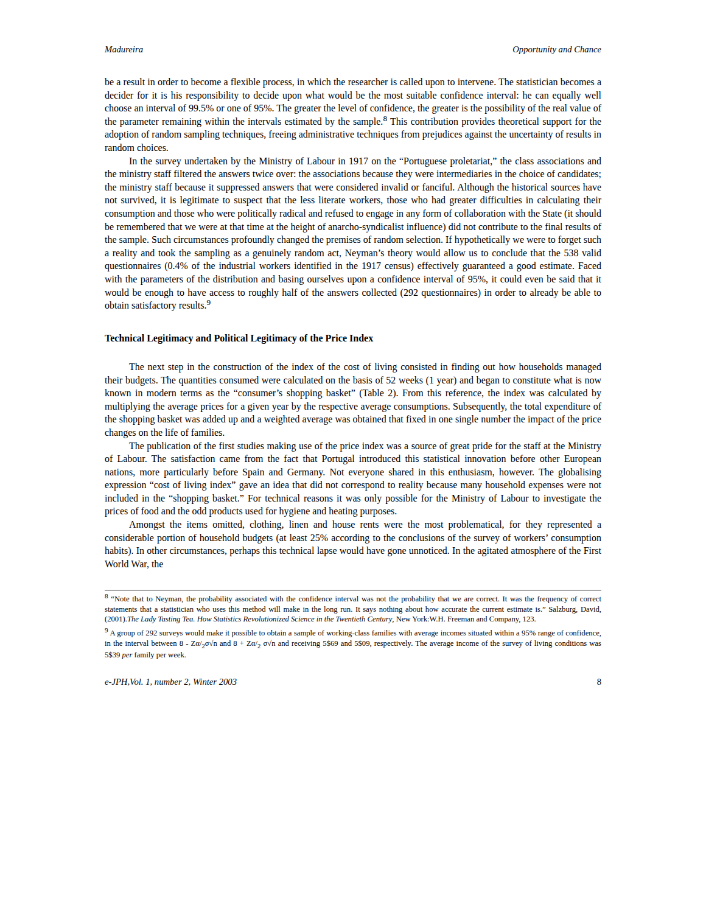Madureira Opportunity and Chance
be a result in order to become a flexible process, in which the researcher is called upon to intervene. The statistician becomes a decider for it is his responsibility to decide upon what would be the most suitable confidence interval: he can equally well choose an interval of 99.5% or one of 95%. The greater the level of confidence, the greater is the possibility of the real value of the parameter remaining within the intervals estimated by the sample.8 This contribution provides theoretical support for the adoption of random sampling techniques, freeing administrative techniques from prejudices against the uncertainty of results in random choices.
In the survey undertaken by the Ministry of Labour in 1917 on the “Portuguese proletariat,” the class associations and the ministry staff filtered the answers twice over: the associations because they were intermediaries in the choice of candidates; the ministry staff because it suppressed answers that were considered invalid or fanciful. Although the historical sources have not survived, it is legitimate to suspect that the less literate workers, those who had greater difficulties in calculating their consumption and those who were politically radical and refused to engage in any form of collaboration with the State (it should be remembered that we were at that time at the height of anarcho-syndicalist influence) did not contribute to the final results of the sample. Such circumstances profoundly changed the premises of random selection. If hypothetically we were to forget such a reality and took the sampling as a genuinely random act, Neyman’s theory would allow us to conclude that the 538 valid questionnaires (0.4% of the industrial workers identified in the 1917 census) effectively guaranteed a good estimate. Faced with the parameters of the distribution and basing ourselves upon a confidence interval of 95%, it could even be said that it would be enough to have access to roughly half of the answers collected (292 questionnaires) in order to already be able to obtain satisfactory results.9
Technical Legitimacy and Political Legitimacy of the Price Index
The next step in the construction of the index of the cost of living consisted in finding out how households managed their budgets. The quantities consumed were calculated on the basis of 52 weeks (1 year) and began to constitute what is now known in modern terms as the “consumer’s shopping basket” (Table 2). From this reference, the index was calculated by multiplying the average prices for a given year by the respective average consumptions. Subsequently, the total expenditure of the shopping basket was added up and a weighted average was obtained that fixed in one single number the impact of the price changes on the life of families.
The publication of the first studies making use of the price index was a source of great pride for the staff at the Ministry of Labour. The satisfaction came from the fact that Portugal introduced this statistical innovation before other European nations, more particularly before Spain and Germany. Not everyone shared in this enthusiasm, however. The globalising expression “cost of living index” gave an idea that did not correspond to reality because many household expenses were not included in the “shopping basket.” For technical reasons it was only possible for the Ministry of Labour to investigate the prices of food and the odd products used for hygiene and heating purposes.
Amongst the items omitted, clothing, linen and house rents were the most problematical, for they represented a considerable portion of household budgets (at least 25% according to the conclusions of the survey of workers’ consumption habits). In other circumstances, perhaps this technical lapse would have gone unnoticed. In the agitated atmosphere of the First World War, the
8 “Note that to Neyman, the probability associated with the confidence interval was not the probability that we are correct. It was the frequency of correct statements that a statistician who uses this method will make in the long run. It says nothing about how accurate the current estimate is.” Salzburg, David, (2001).The Lady Tasting Tea. How Statistics Revolutionized Science in the Twentieth Century, New York:W.H. Freeman and Company, 123.
9 A group of 292 surveys would make it possible to obtain a sample of working-class families with average incomes situated within a 95% range of confidence, in the interval between 8 - Zα/2σ√n and 8 + Zα/2 σ√n and receiving 5$69 and 5$09, respectively. The average income of the survey of living conditions was 5$39 per family per week.
e-JPH,Vol. 1, number 2, Winter 2003 8